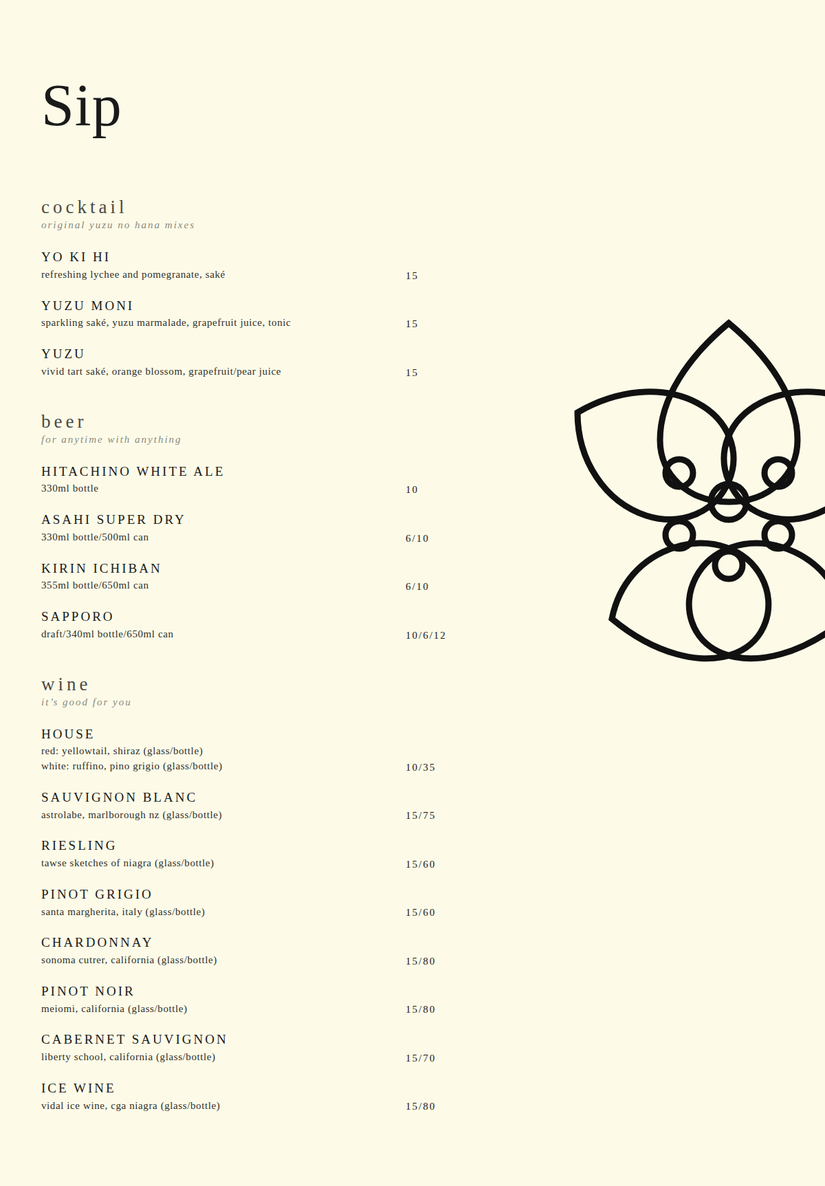Sip
cocktail
original yuzu no hana mixes
Yo Ki Hi
refreshing lychee and pomegranate, saké
15
Yuzu Moni
sparkling saké, yuzu marmalade, grapefruit juice, tonic
15
Yuzu
vivid tart saké, orange blossom, grapefruit/pear juice
15
beer
for anytime with anything
Hitachino White Ale
330ml bottle
10
Asahi Super Dry
330ml bottle/500ml can
6/10
Kirin Ichiban
355ml bottle/650ml can
6/10
Sapporo
draft/340ml bottle/650ml can
10/6/12
wine
it’s good for you
House
red: yellowtail, shiraz (glass/bottle)
white: ruffino, pino grigio (glass/bottle)
10/35
Sauvignon Blanc
astrolabe, marlborough nz (glass/bottle)
15/75
Riesling
tawse sketches of niagra (glass/bottle)
15/60
Pinot Grigio
santa margherita, italy (glass/bottle)
15/60
Chardonnay
sonoma cutrer, california (glass/bottle)
15/80
Pinot Noir
meiomi, california (glass/bottle)
15/80
Cabernet Sauvignon
liberty school, california (glass/bottle)
15/70
Ice Wine
vidal ice wine, cga niagra (glass/bottle)
15/80